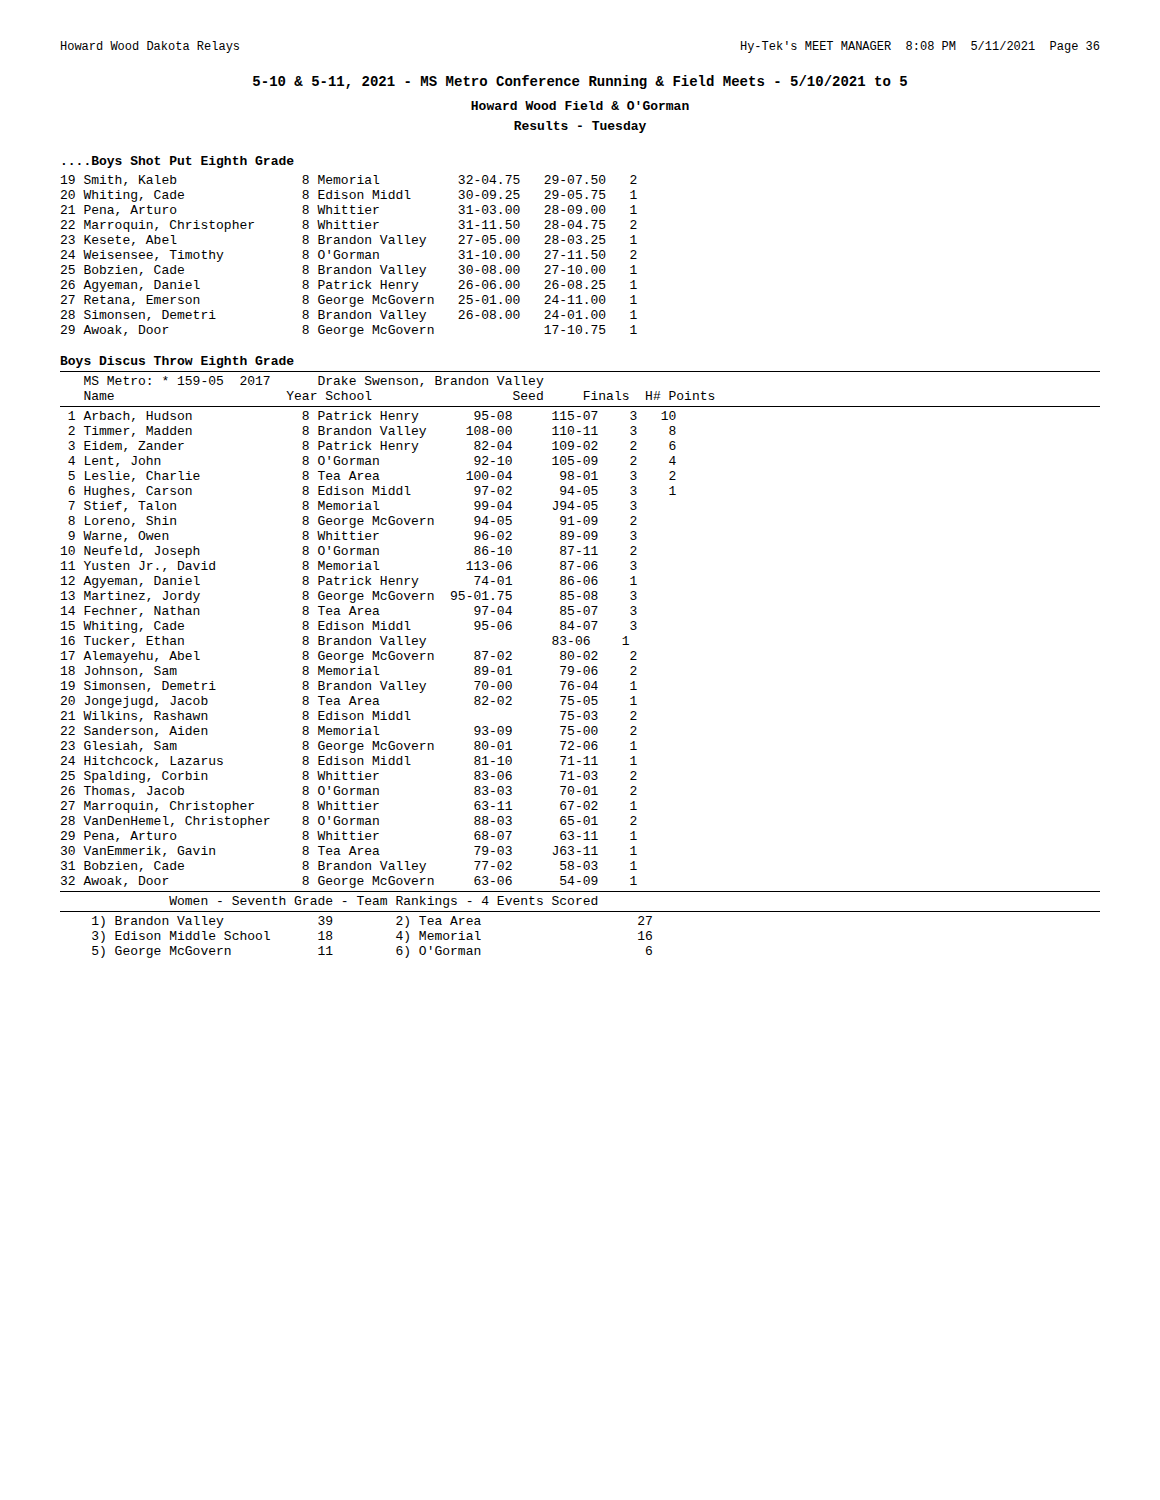Howard Wood Dakota Relays Hy-Tek's MEET MANAGER 8:08 PM 5/11/2021 Page 36
5-10 & 5-11, 2021 - MS Metro Conference Running & Field Meets - 5/10/2021 to 5
Howard Wood Field & O'Gorman
Results - Tuesday
....Boys Shot Put Eighth Grade
19 Smith, Kaleb                8 Memorial          32-04.75   29-07.50   2
20 Whiting, Cade               8 Edison Middl      30-09.25   29-05.75   1
21 Pena, Arturo                8 Whittier          31-03.00   28-09.00   1
22 Marroquin, Christopher      8 Whittier          31-11.50   28-04.75   2
23 Kesete, Abel                8 Brandon Valley    27-05.00   28-03.25   1
24 Weisensee, Timothy          8 O'Gorman          31-10.00   27-11.50   2
25 Bobzien, Cade               8 Brandon Valley    30-08.00   27-10.00   1
26 Agyeman, Daniel             8 Patrick Henry     26-06.00   26-08.25   1
27 Retana, Emerson             8 George McGovern   25-01.00   24-11.00   1
28 Simonsen, Demetri           8 Brandon Valley    26-08.00   24-01.00   1
29 Awoak, Door                 8 George McGovern              17-10.75   1
Boys Discus Throw Eighth Grade
   MS Metro: * 159-05  2017      Drake Swenson, Brandon Valley
   Name                      Year School                  Seed     Finals  H# Points
 1 Arbach, Hudson              8 Patrick Henry       95-08     115-07    3   10
 2 Timmer, Madden              8 Brandon Valley     108-00     110-11    3    8
 3 Eidem, Zander               8 Patrick Henry       82-04     109-02    2    6
 4 Lent, John                  8 O'Gorman            92-10     105-09    2    4
 5 Leslie, Charlie             8 Tea Area           100-04      98-01    3    2
 6 Hughes, Carson              8 Edison Middl        97-02      94-05    3    1
 7 Stief, Talon                8 Memorial            99-04     J94-05    3
 8 Loreno, Shin                8 George McGovern     94-05      91-09    2
 9 Warne, Owen                 8 Whittier            96-02      89-09    3
10 Neufeld, Joseph             8 O'Gorman            86-10      87-11    2
11 Yusten Jr., David           8 Memorial           113-06      87-06    3
12 Agyeman, Daniel             8 Patrick Henry       74-01      86-06    1
13 Martinez, Jordy             8 George McGovern  95-01.75      85-08    3
14 Fechner, Nathan             8 Tea Area            97-04      85-07    3
15 Whiting, Cade               8 Edison Middl        95-06      84-07    3
16 Tucker, Ethan               8 Brandon Valley                83-06    1
17 Alemayehu, Abel             8 George McGovern     87-02      80-02    2
18 Johnson, Sam                8 Memorial            89-01      79-06    2
19 Simonsen, Demetri           8 Brandon Valley      70-00      76-04    1
20 Jongejugd, Jacob            8 Tea Area            82-02      75-05    1
21 Wilkins, Rashawn            8 Edison Middl                   75-03    2
22 Sanderson, Aiden            8 Memorial            93-09      75-00    2
23 Glesiah, Sam                8 George McGovern     80-01      72-06    1
24 Hitchcock, Lazarus          8 Edison Middl        81-10      71-11    1
25 Spalding, Corbin            8 Whittier            83-06      71-03    2
26 Thomas, Jacob               8 O'Gorman            83-03      70-01    2
27 Marroquin, Christopher      8 Whittier            63-11      67-02    1
28 VanDenHemel, Christopher    8 O'Gorman            88-03      65-01    2
29 Pena, Arturo                8 Whittier            68-07      63-11    1
30 VanEmmerik, Gavin           8 Tea Area            79-03     J63-11    1
31 Bobzien, Cade               8 Brandon Valley      77-02      58-03    1
32 Awoak, Door                 8 George McGovern     63-06      54-09    1
              Women - Seventh Grade - Team Rankings - 4 Events Scored
    1) Brandon Valley            39        2) Tea Area                    27
    3) Edison Middle School      18        4) Memorial                    16
    5) George McGovern           11        6) O'Gorman                     6